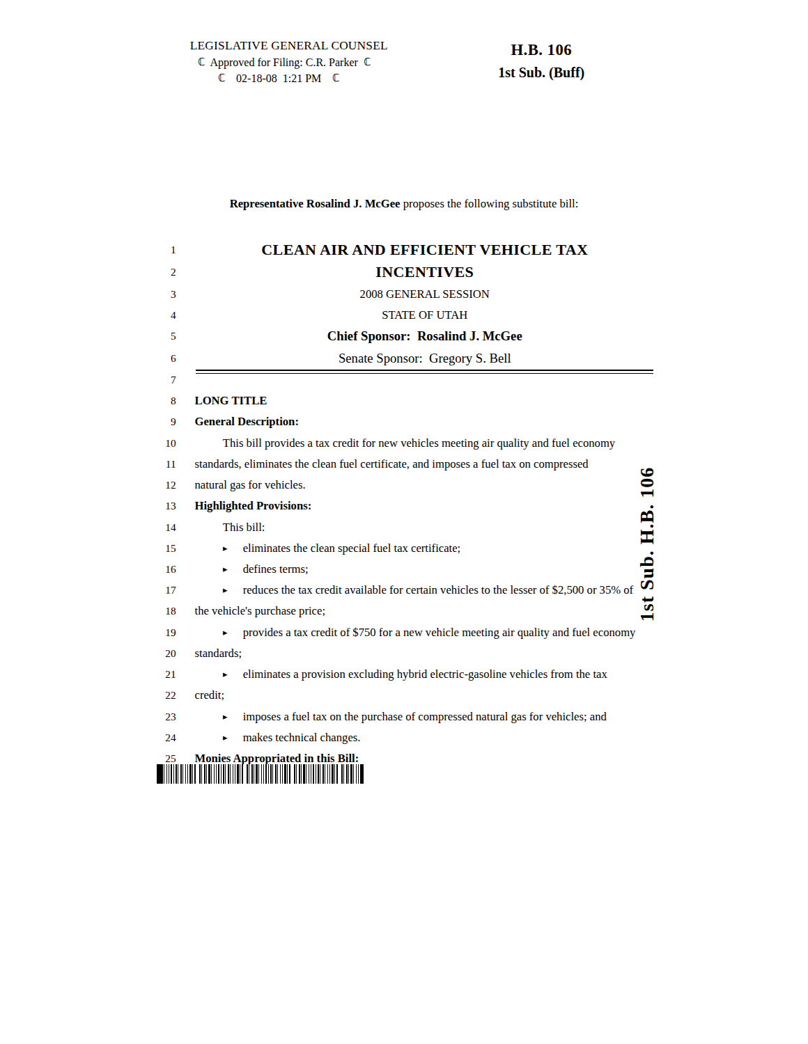LEGISLATIVE GENERAL COUNSEL
ℂ Approved for Filing: C.R. Parker ℂ
ℂ 02-18-08 1:21 PM ℂ
H.B. 106
1st Sub. (Buff)
Representative Rosalind J. McGee proposes the following substitute bill:
CLEAN AIR AND EFFICIENT VEHICLE TAX
INCENTIVES
2008 GENERAL SESSION
STATE OF UTAH
Chief Sponsor: Rosalind J. McGee
Senate Sponsor: Gregory S. Bell
LONG TITLE
General Description:
This bill provides a tax credit for new vehicles meeting air quality and fuel economy
standards, eliminates the clean fuel certificate, and imposes a fuel tax on compressed
natural gas for vehicles.
Highlighted Provisions:
This bill:
▸eliminates the clean special fuel tax certificate;
▸defines terms;
▸reduces the tax credit available for certain vehicles to the lesser of $2,500 or 35% of
the vehicle's purchase price;
▸provides a tax credit of $750 for a new vehicle meeting air quality and fuel economy
standards;
▸eliminates a provision excluding hybrid electric-gasoline vehicles from the tax
credit;
▸imposes a fuel tax on the purchase of compressed natural gas for vehicles; and
▸makes technical changes.
Monies Appropriated in this Bill:
1st Sub. H.B. 106